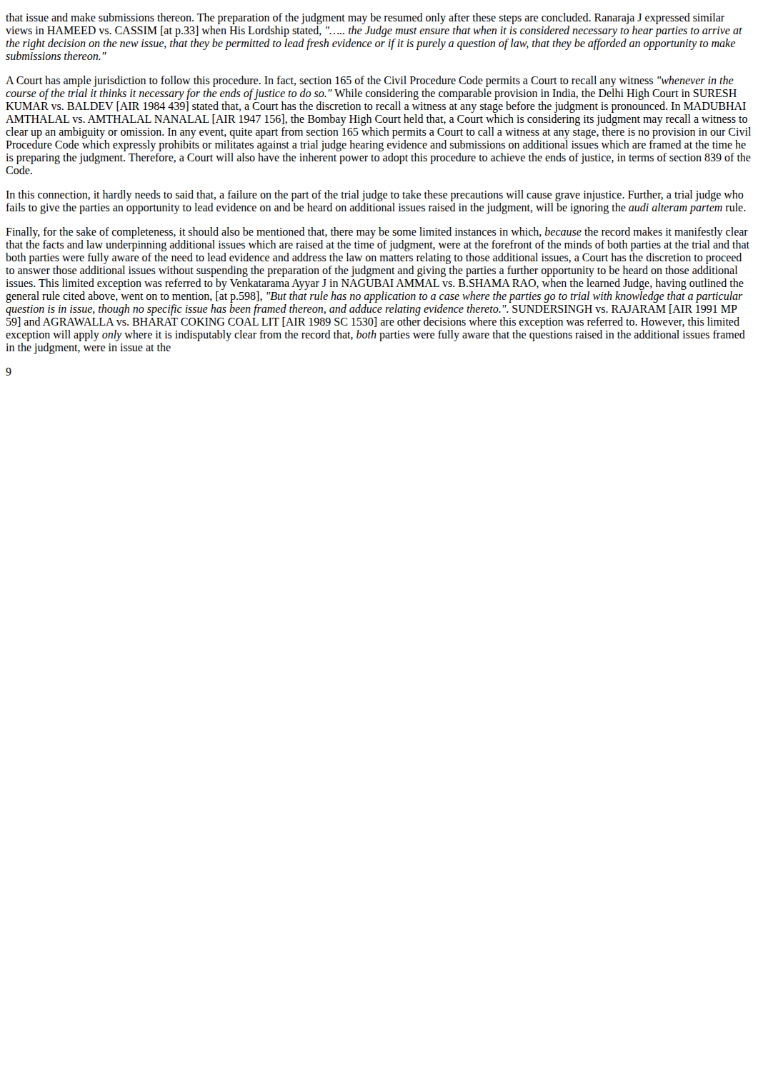that issue and make submissions thereon. The preparation of the judgment may be resumed only after these steps are concluded. Ranaraja J expressed similar views in HAMEED vs. CASSIM [at p.33] when His Lordship stated, "….. the Judge must ensure that when it is considered necessary to hear parties to arrive at the right decision on the new issue, that they be permitted to lead fresh evidence or if it is purely a question of law, that they be afforded an opportunity to make submissions thereon."
A Court has ample jurisdiction to follow this procedure. In fact, section 165 of the Civil Procedure Code permits a Court to recall any witness "whenever in the course of the trial it thinks it necessary for the ends of justice to do so." While considering the comparable provision in India, the Delhi High Court in SURESH KUMAR vs. BALDEV [AIR 1984 439] stated that, a Court has the discretion to recall a witness at any stage before the judgment is pronounced. In MADUBHAI AMTHALAL vs. AMTHALAL NANALAL [AIR 1947 156], the Bombay High Court held that, a Court which is considering its judgment may recall a witness to clear up an ambiguity or omission. In any event, quite apart from section 165 which permits a Court to call a witness at any stage, there is no provision in our Civil Procedure Code which expressly prohibits or militates against a trial judge hearing evidence and submissions on additional issues which are framed at the time he is preparing the judgment. Therefore, a Court will also have the inherent power to adopt this procedure to achieve the ends of justice, in terms of section 839 of the Code.
In this connection, it hardly needs to said that, a failure on the part of the trial judge to take these precautions will cause grave injustice. Further, a trial judge who fails to give the parties an opportunity to lead evidence on and be heard on additional issues raised in the judgment, will be ignoring the audi alteram partem rule.
Finally, for the sake of completeness, it should also be mentioned that, there may be some limited instances in which, because the record makes it manifestly clear that the facts and law underpinning additional issues which are raised at the time of judgment, were at the forefront of the minds of both parties at the trial and that both parties were fully aware of the need to lead evidence and address the law on matters relating to those additional issues, a Court has the discretion to proceed to answer those additional issues without suspending the preparation of the judgment and giving the parties a further opportunity to be heard on those additional issues. This limited exception was referred to by Venkatarama Ayyar J in NAGUBAI AMMAL vs. B.SHAMA RAO, when the learned Judge, having outlined the general rule cited above, went on to mention, [at p.598], "But that rule has no application to a case where the parties go to trial with knowledge that a particular question is in issue, though no specific issue has been framed thereon, and adduce relating evidence thereto.". SUNDERSINGH vs. RAJARAM [AIR 1991 MP 59] and AGRAWALLA vs. BHARAT COKING COAL LIT [AIR 1989 SC 1530] are other decisions where this exception was referred to. However, this limited exception will apply only where it is indisputably clear from the record that, both parties were fully aware that the questions raised in the additional issues framed in the judgment, were in issue at the
9